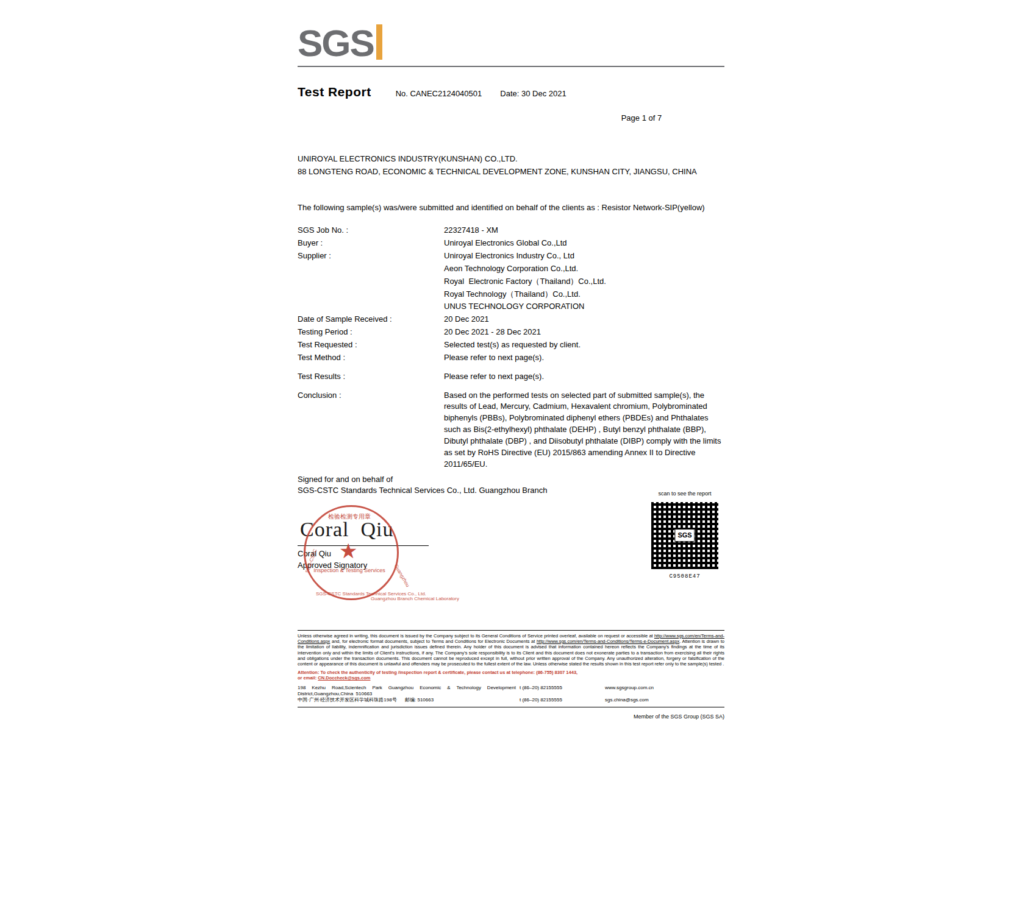SGS
Test Report
No. CANEC2124040501 Date: 30 Dec 2021 Page 1 of 7
UNIROYAL ELECTRONICS INDUSTRY(KUNSHAN) CO.,LTD.
88 LONGTENG ROAD, ECONOMIC & TECHNICAL DEVELOPMENT ZONE, KUNSHAN CITY, JIANGSU, CHINA
The following sample(s) was/were submitted and identified on behalf of the clients as : Resistor Network-SIP(yellow)
| SGS Job No. : | 22327418 - XM |
| Buyer : | Uniroyal Electronics Global Co.,Ltd |
| Supplier : | Uniroyal Electronics Industry Co., Ltd |
| | Aeon Technology Corporation Co.,Ltd. |
| | Royal Electronic Factory（Thailand）Co.,Ltd. |
| | Royal Technology（Thailand）Co.,Ltd. |
| | UNUS TECHNOLOGY CORPORATION |
| Date of Sample Received : | 20 Dec 2021 |
| Testing Period : | 20 Dec 2021 - 28 Dec 2021 |
| Test Requested : | Selected test(s) as requested by client. |
| Test Method : | Please refer to next page(s). |
| Test Results : | Please refer to next page(s). |
| Conclusion : | Based on the performed tests on selected part of submitted sample(s), the results of Lead, Mercury, Cadmium, Hexavalent chromium, Polybrominated biphenyls (PBBs), Polybrominated diphenyl ethers (PBDEs) and Phthalates such as Bis(2-ethylhexyl) phthalate (DEHP) , Butyl benzyl phthalate (BBP), Dibutyl phthalate (DBP) , and Diisobutyl phthalate (DIBP) comply with the limits as set by RoHS Directive (EU) 2015/863 amending Annex II to Directive 2011/65/EU. |
Signed for and on behalf of
SGS-CSTC Standards Technical Services Co., Ltd. Guangzhou Branch
scan to see the report
C9508E47
Coral Qiu
Coral Qiu
Approved Signatory
检验检测专用章
★
Inspection & Testing Services
SGS-CSTC SGS-CSTC Standards Technical Services Co., Ltd. Guangzhou Guangzhou Branch Chemical Laboratory
Unless otherwise agreed in writing, this document is issued by the Company subject to its General Conditions of Service printed overleaf, available on request or accessible at http://www.sgs.com/en/Terms-and-Conditions.aspx and, for electronic format documents, subject to Terms and Conditions for Electronic Documents at http://www.sgs.com/en/Terms-and-Conditions/Terms-e-Document.aspx. Attention is drawn to the limitation of liability, indemnification and jurisdiction issues defined therein. Any holder of this document is advised that information contained hereon reflects the Company's findings at the time of its intervention only and within the limits of Client's instructions, if any. The Company's sole responsibility is to its Client and this document does not exonerate parties to a transaction from exercising all their rights and obligations under the transaction documents. This document cannot be reproduced except in full, without prior written approval of the Company. Any unauthorized alteration, forgery or falsification of the content or appearance of this document is unlawful and offenders may be prosecuted to the fullest extent of the law. Unless otherwise stated the results shown in this test report refer only to the sample(s) tested .
Attention: To check the authenticity of testing /inspection report & certificate, please contact us at telephone: (86-755) 8307 1443,
or email: CN.Doccheck@sgs.com
| 198 Kezhu Road,Scientech Park Guangzhou Economic & Technology Development District,Guangzhou,China 510663 | t (86–20) 82155555 | www.sgsgroup.com.cn |
| 中国·广州·经济技术开发区科学城科珠路198号 邮编: 510663 | t (86–20) 82155555 | sgs.china@sgs.com |
Member of the SGS Group (SGS SA)